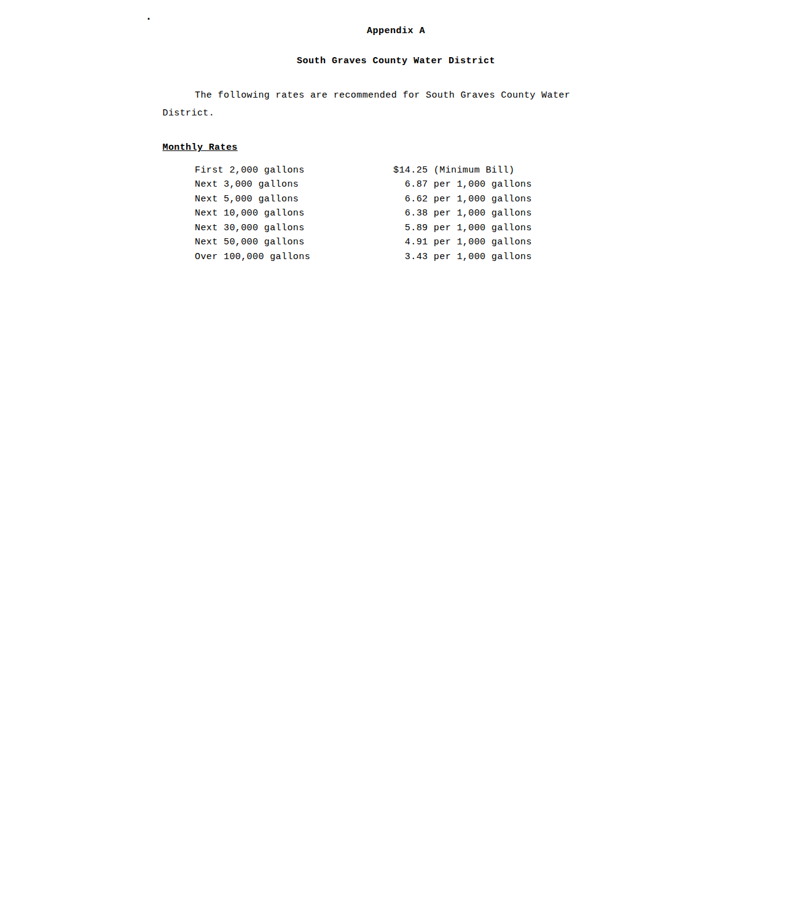.
Appendix A
South Graves County Water District
The following rates are recommended for South Graves County Water
District.
Monthly Rates
| First 2,000 gallons | $14.25 (Minimum Bill) |
| Next 3,000 gallons | 6.87 per 1,000 gallons |
| Next 5,000 gallons | 6.62 per 1,000 gallons |
| Next 10,000 gallons | 6.38 per 1,000 gallons |
| Next 30,000 gallons | 5.89 per 1,000 gallons |
| Next 50,000 gallons | 4.91 per 1,000 gallons |
| Over 100,000 gallons | 3.43 per 1,000 gallons |